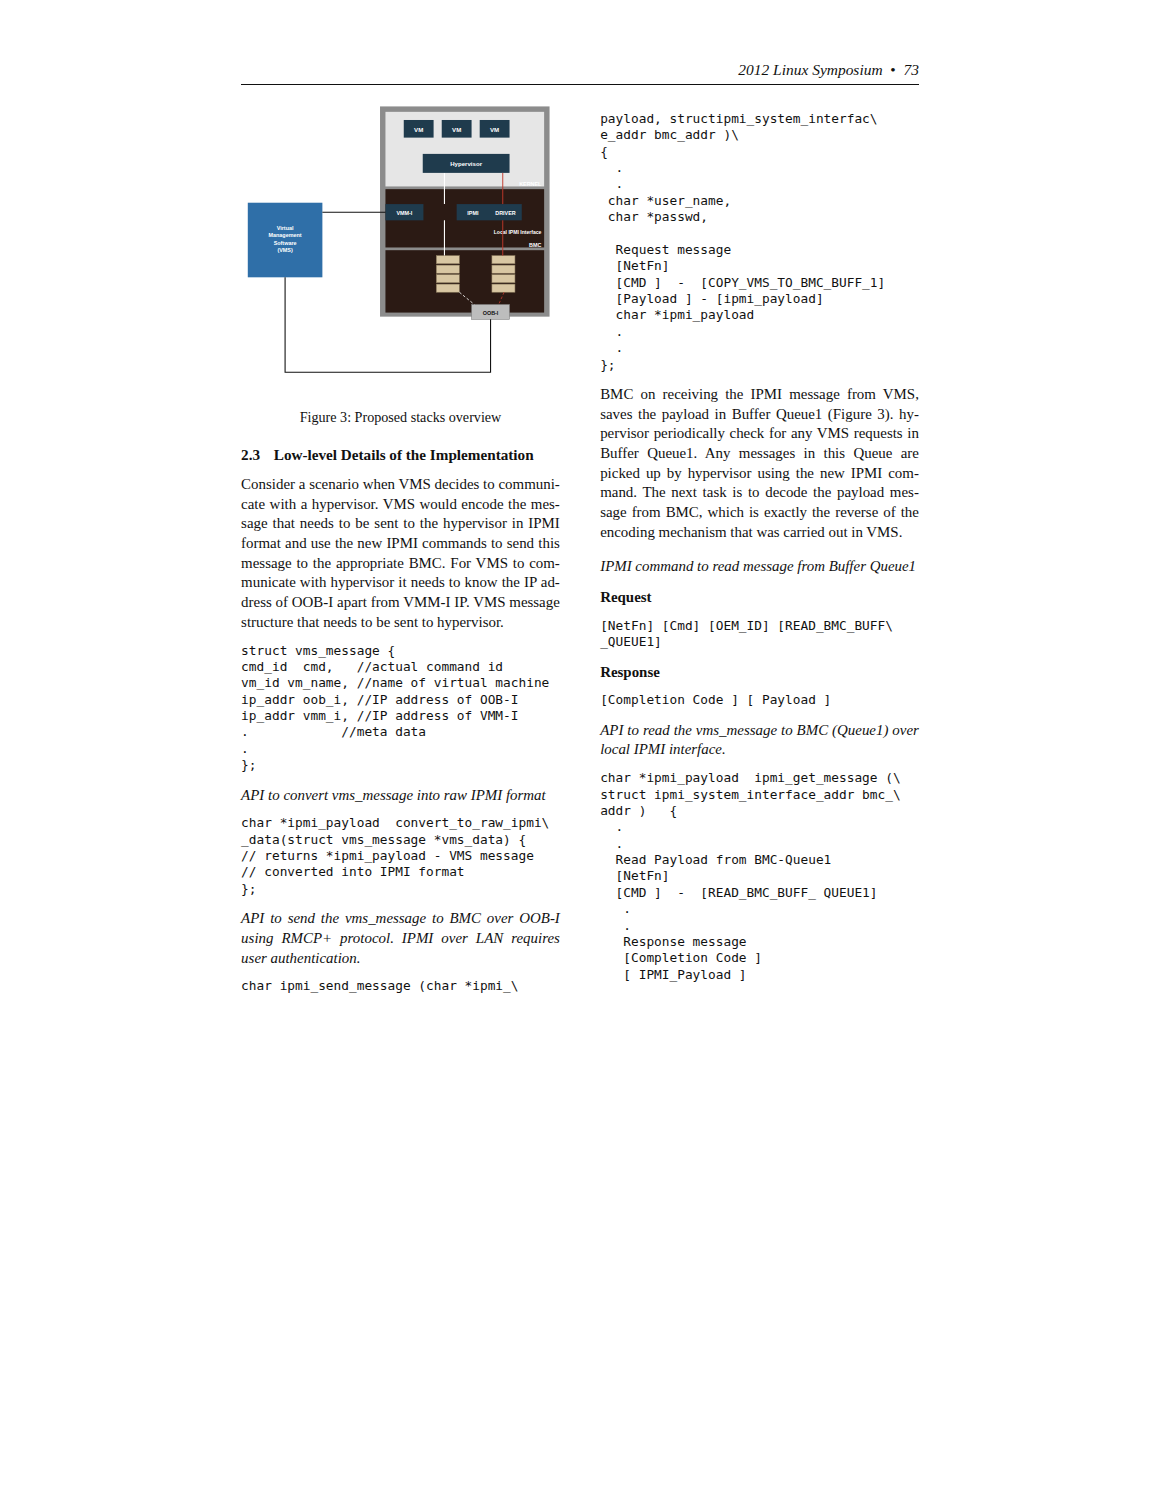2012 Linux Symposium • 73
VM VM VM Hypervisor KERNEL VMM-I IPMI DRIVER Local IPMI Interface BMC OOB-I Virtual Management Software (VMS)
Figure 3: Proposed stacks overview
2.3 Low-level Details of the Implementation
Consider a scenario when VMS decides to communicate with a hypervisor. VMS would encode the message that needs to be sent to the hypervisor in IPMI format and use the new IPMI commands to send this message to the appropriate BMC. For VMS to communicate with hypervisor it needs to know the IP address of OOB-I apart from VMM-I IP. VMS message structure that needs to be sent to hypervisor.
struct vms_message { cmd_id cmd, //actual command id vm_id vm_name, //name of virtual machine ip_addr oob_i, //IP address of OOB-I ip_addr vmm_i, //IP address of VMM-I . //meta data . };
API to convert vms_message into raw IPMI format
char *ipmi_payload convert_to_raw_ipmi\ _data(struct vms_message *vms_data) { // returns *ipmi_payload - VMS message // converted into IPMI format };
API to send the vms_message to BMC over OOB-I using RMCP+ protocol. IPMI over LAN requires user authentication.
char ipmi_send_message (char *ipmi_\
payload, structipmi_system_interfac\ e_addr bmc_addr )\ { . . char *user_name, char *passwd, Request message [NetFn] [CMD ] - [COPY_VMS_TO_BMC_BUFF_1] [Payload ] - [ipmi_payload] char *ipmi_payload . . };
BMC on receiving the IPMI message from VMS, saves the payload in Buffer Queue1 (Figure 3). hypervisor periodically check for any VMS requests in Buffer Queue1. Any messages in this Queue are picked up by hypervisor using the new IPMI command. The next task is to decode the payload message from BMC, which is exactly the reverse of the encoding mechanism that was carried out in VMS.
IPMI command to read message from Buffer Queue1
Request
[NetFn] [Cmd] [OEM_ID] [READ_BMC_BUFF\ _QUEUE1]
Response
[Completion Code ] [ Payload ]
API to read the vms_message to BMC (Queue1) over local IPMI interface.
char *ipmi_payload ipmi_get_message (\ struct ipmi_system_interface_addr bmc_\ addr ) { . . Read Payload from BMC-Queue1 [NetFn] [CMD ] - [READ_BMC_BUFF_ QUEUE1] . . Response message [Completion Code ] [ IPMI_Payload ]